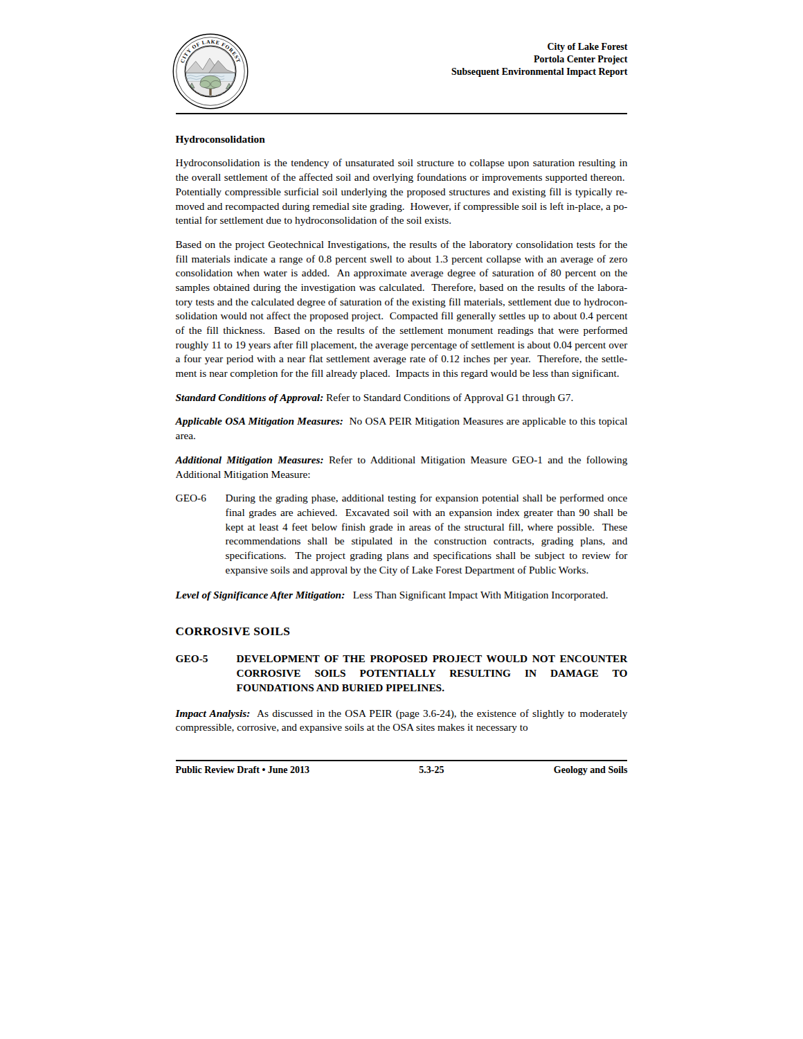CITY OF LAKE FOREST DECEMBER 20, 1991
City of Lake Forest
Portola Center Project
Subsequent Environmental Impact Report
Hydroconsolidation
Hydroconsolidation is the tendency of unsaturated soil structure to collapse upon saturation resulting in the overall settlement of the affected soil and overlying foundations or improvements supported thereon. Potentially compressible surficial soil underlying the proposed structures and existing fill is typically removed and recompacted during remedial site grading. However, if compressible soil is left in-place, a potential for settlement due to hydroconsolidation of the soil exists.
Based on the project Geotechnical Investigations, the results of the laboratory consolidation tests for the fill materials indicate a range of 0.8 percent swell to about 1.3 percent collapse with an average of zero consolidation when water is added. An approximate average degree of saturation of 80 percent on the samples obtained during the investigation was calculated. Therefore, based on the results of the laboratory tests and the calculated degree of saturation of the existing fill materials, settlement due to hydroconsolidation would not affect the proposed project. Compacted fill generally settles up to about 0.4 percent of the fill thickness. Based on the results of the settlement monument readings that were performed roughly 11 to 19 years after fill placement, the average percentage of settlement is about 0.04 percent over a four year period with a near flat settlement average rate of 0.12 inches per year. Therefore, the settlement is near completion for the fill already placed. Impacts in this regard would be less than significant.
Standard Conditions of Approval: Refer to Standard Conditions of Approval G1 through G7.
Applicable OSA Mitigation Measures: No OSA PEIR Mitigation Measures are applicable to this topical area.
Additional Mitigation Measures: Refer to Additional Mitigation Measure GEO-1 and the following Additional Mitigation Measure:
GEO-6
During the grading phase, additional testing for expansion potential shall be performed once final grades are achieved. Excavated soil with an expansion index greater than 90 shall be kept at least 4 feet below finish grade in areas of the structural fill, where possible. These recommendations shall be stipulated in the construction contracts, grading plans, and specifications. The project grading plans and specifications shall be subject to review for expansive soils and approval by the City of Lake Forest Department of Public Works.
Level of Significance After Mitigation: Less Than Significant Impact With Mitigation Incorporated.
CORROSIVE SOILS
GEO-5
DEVELOPMENT OF THE PROPOSED PROJECT WOULD NOT ENCOUNTER CORROSIVE SOILS POTENTIALLY RESULTING IN DAMAGE TO FOUNDATIONS AND BURIED PIPELINES.
Impact Analysis: As discussed in the OSA PEIR (page 3.6-24), the existence of slightly to moderately compressible, corrosive, and expansive soils at the OSA sites makes it necessary to
Public Review Draft • June 2013
5.3-25
Geology and Soils